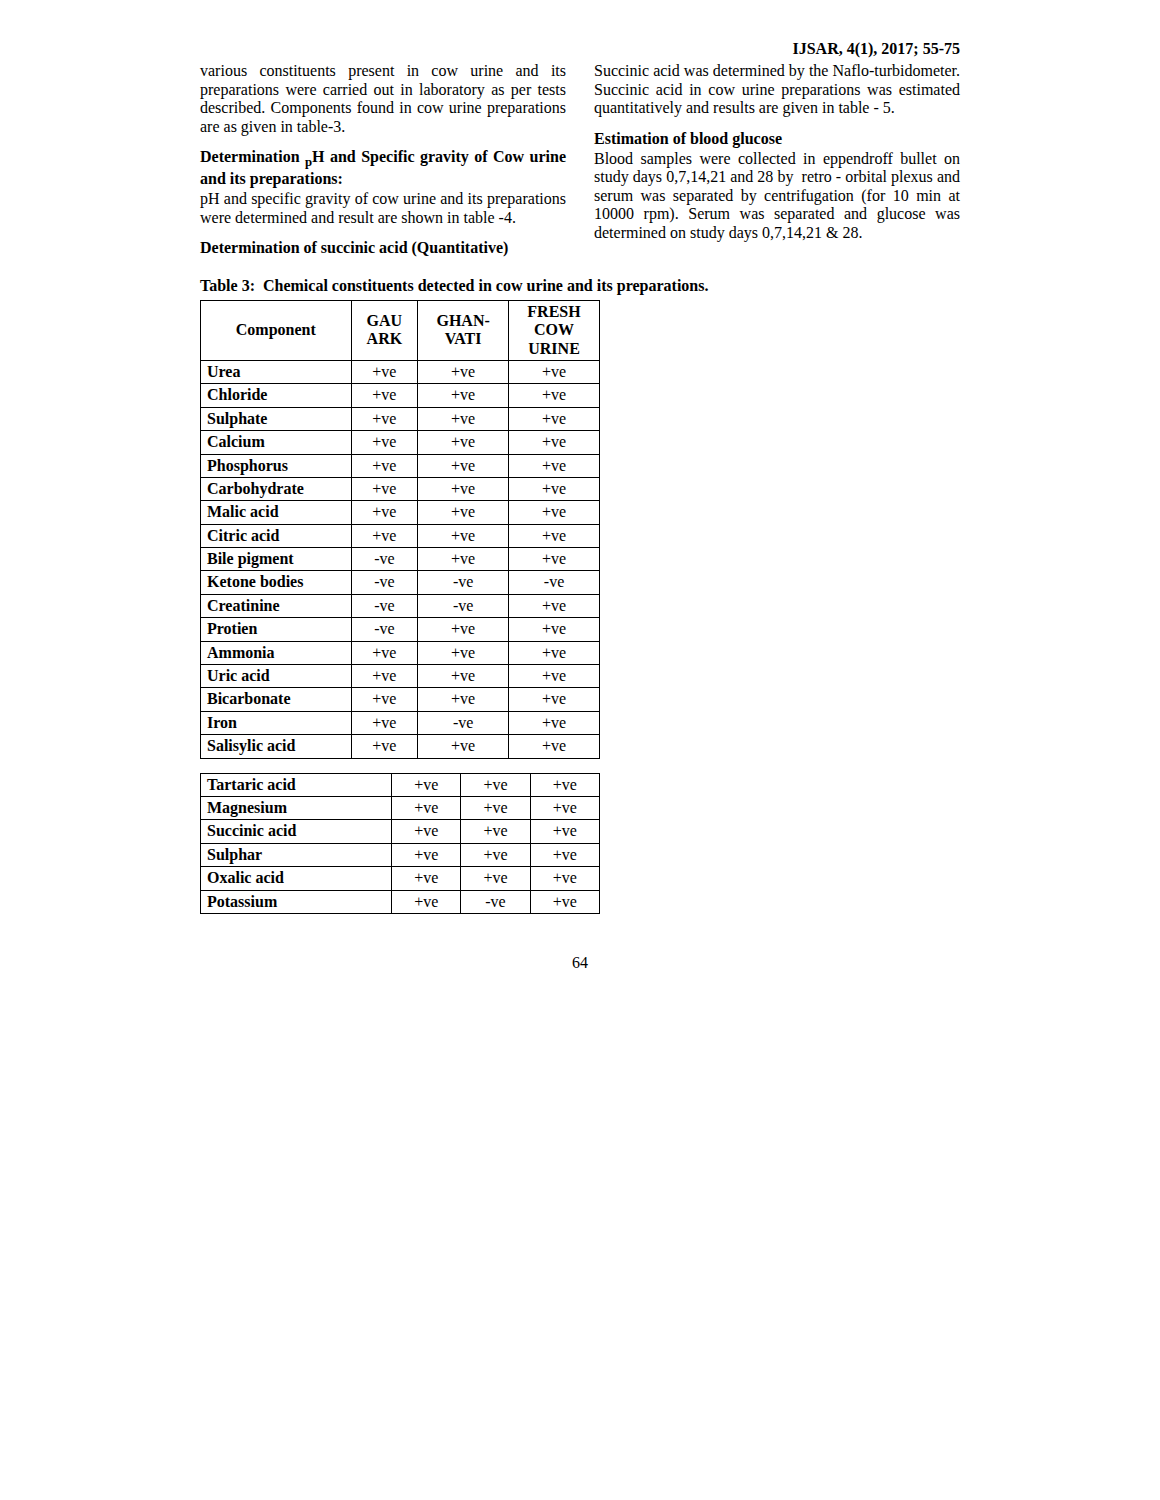IJSAR, 4(1), 2017; 55-75
various constituents present in cow urine and its preparations were carried out in laboratory as per tests described. Components found in cow urine preparations are as given in table-3.
Determination p H and Specific gravity of Cow urine and its preparations:
pH and specific gravity of cow urine and its preparations were determined and result are shown in table -4.
Determination of succinic acid (Quantitative)
Succinic acid was determined by the Naflo-turbidometer. Succinic acid in cow urine preparations was estimated quantitatively and results are given in table - 5.
Estimation of blood glucose
Blood samples were collected in eppendroff bullet on study days 0,7,14,21 and 28 by retro - orbital plexus and serum was separated by centrifugation (for 10 min at 10000 rpm). Serum was separated and glucose was determined on study days 0,7,14,21 & 28.
Table 3: Chemical constituents detected in cow urine and its preparations.
| Component | GAU ARK | GHAN- VATI | FRESH COW URINE |
| --- | --- | --- | --- |
| Urea | +ve | +ve | +ve |
| Chloride | +ve | +ve | +ve |
| Sulphate | +ve | +ve | +ve |
| Calcium | +ve | +ve | +ve |
| Phosphorus | +ve | +ve | +ve |
| Carbohydrate | +ve | +ve | +ve |
| Malic acid | +ve | +ve | +ve |
| Citric acid | +ve | +ve | +ve |
| Bile pigment | -ve | +ve | +ve |
| Ketone bodies | -ve | -ve | -ve |
| Creatinine | -ve | -ve | +ve |
| Protien | -ve | +ve | +ve |
| Ammonia | +ve | +ve | +ve |
| Uric acid | +ve | +ve | +ve |
| Bicarbonate | +ve | +ve | +ve |
| Iron | +ve | -ve | +ve |
| Salisylic acid | +ve | +ve | +ve |
| Tartaric acid | +ve | +ve | +ve |
| Magnesium | +ve | +ve | +ve |
| Succinic acid | +ve | +ve | +ve |
| Sulphar | +ve | +ve | +ve |
| Oxalic acid | +ve | +ve | +ve |
| Potassium | +ve | -ve | +ve |
64